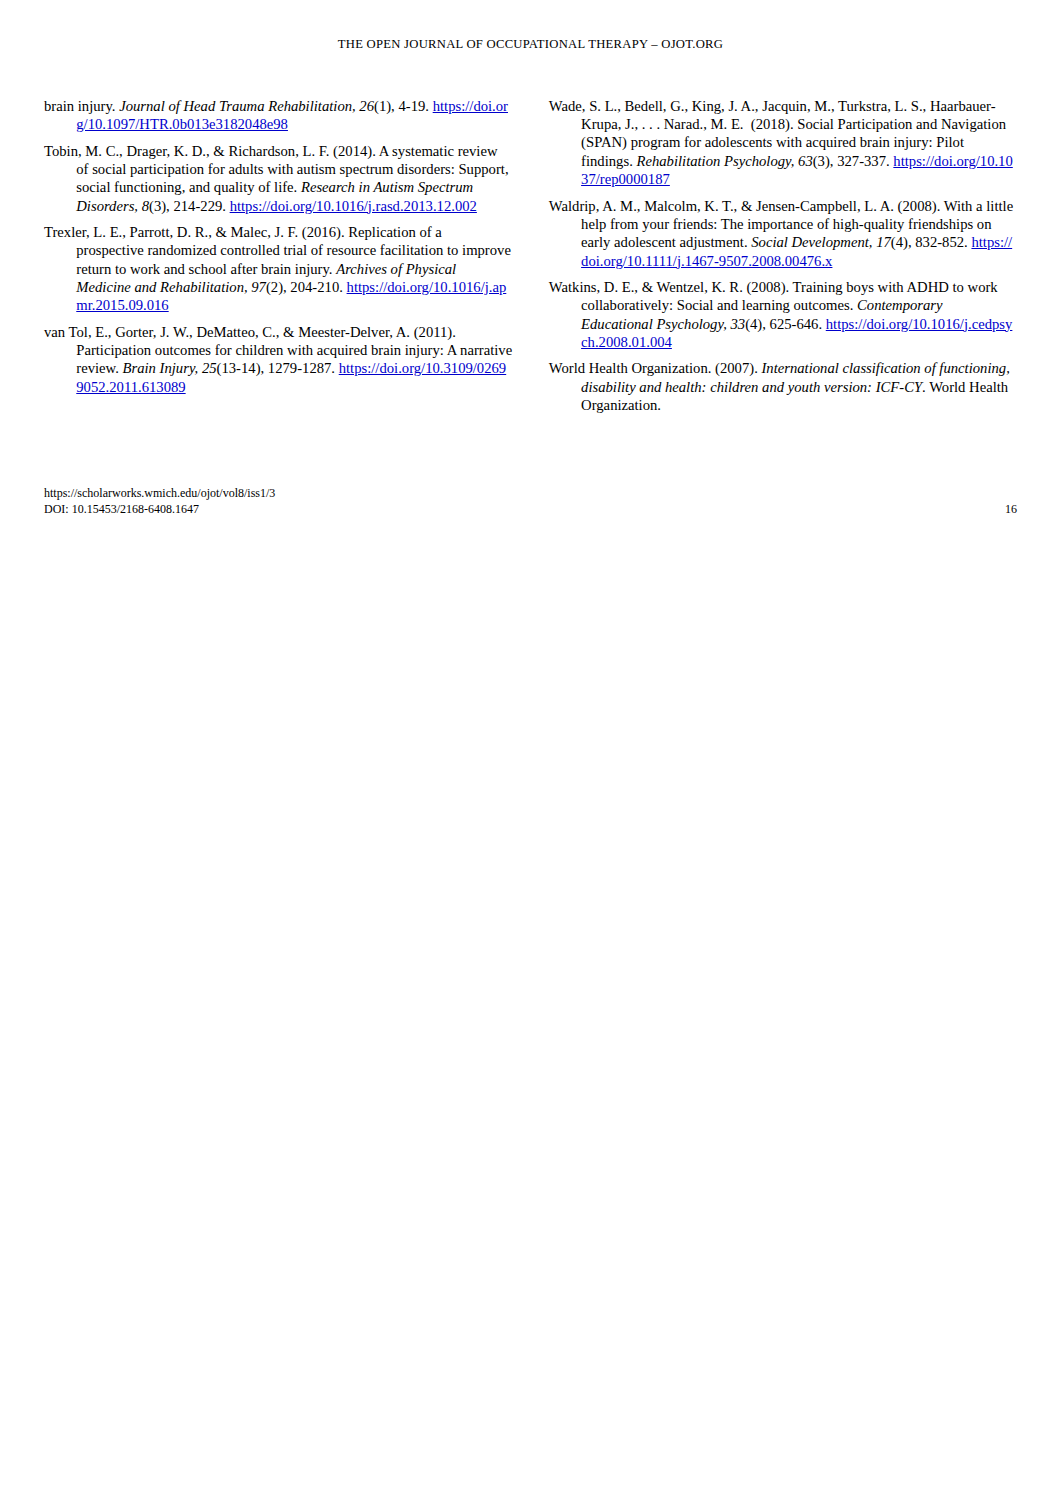THE OPEN JOURNAL OF OCCUPATIONAL THERAPY – OJOT.ORG
brain injury. Journal of Head Trauma Rehabilitation, 26(1), 4-19. https://doi.org/10.1097/HTR.0b013e3182048e98
Tobin, M. C., Drager, K. D., & Richardson, L. F. (2014). A systematic review of social participation for adults with autism spectrum disorders: Support, social functioning, and quality of life. Research in Autism Spectrum Disorders, 8(3), 214-229. https://doi.org/10.1016/j.rasd.2013.12.002
Trexler, L. E., Parrott, D. R., & Malec, J. F. (2016). Replication of a prospective randomized controlled trial of resource facilitation to improve return to work and school after brain injury. Archives of Physical Medicine and Rehabilitation, 97(2), 204-210. https://doi.org/10.1016/j.apmr.2015.09.016
van Tol, E., Gorter, J. W., DeMatteo, C., & Meester-Delver, A. (2011). Participation outcomes for children with acquired brain injury: A narrative review. Brain Injury, 25(13-14), 1279-1287. https://doi.org/10.3109/02699052.2011.613089
Wade, S. L., Bedell, G., King, J. A., Jacquin, M., Turkstra, L. S., Haarbauer-Krupa, J., . . . Narad., M. E. (2018). Social Participation and Navigation (SPAN) program for adolescents with acquired brain injury: Pilot findings. Rehabilitation Psychology, 63(3), 327-337. https://doi.org/10.1037/rep0000187
Waldrip, A. M., Malcolm, K. T., & Jensen-Campbell, L. A. (2008). With a little help from your friends: The importance of high-quality friendships on early adolescent adjustment. Social Development, 17(4), 832-852. https://doi.org/10.1111/j.1467-9507.2008.00476.x
Watkins, D. E., & Wentzel, K. R. (2008). Training boys with ADHD to work collaboratively: Social and learning outcomes. Contemporary Educational Psychology, 33(4), 625-646. https://doi.org/10.1016/j.cedpsych.2008.01.004
World Health Organization. (2007). International classification of functioning, disability and health: children and youth version: ICF-CY. World Health Organization.
https://scholarworks.wmich.edu/ojot/vol8/iss1/3
DOI: 10.15453/2168-6408.1647 16